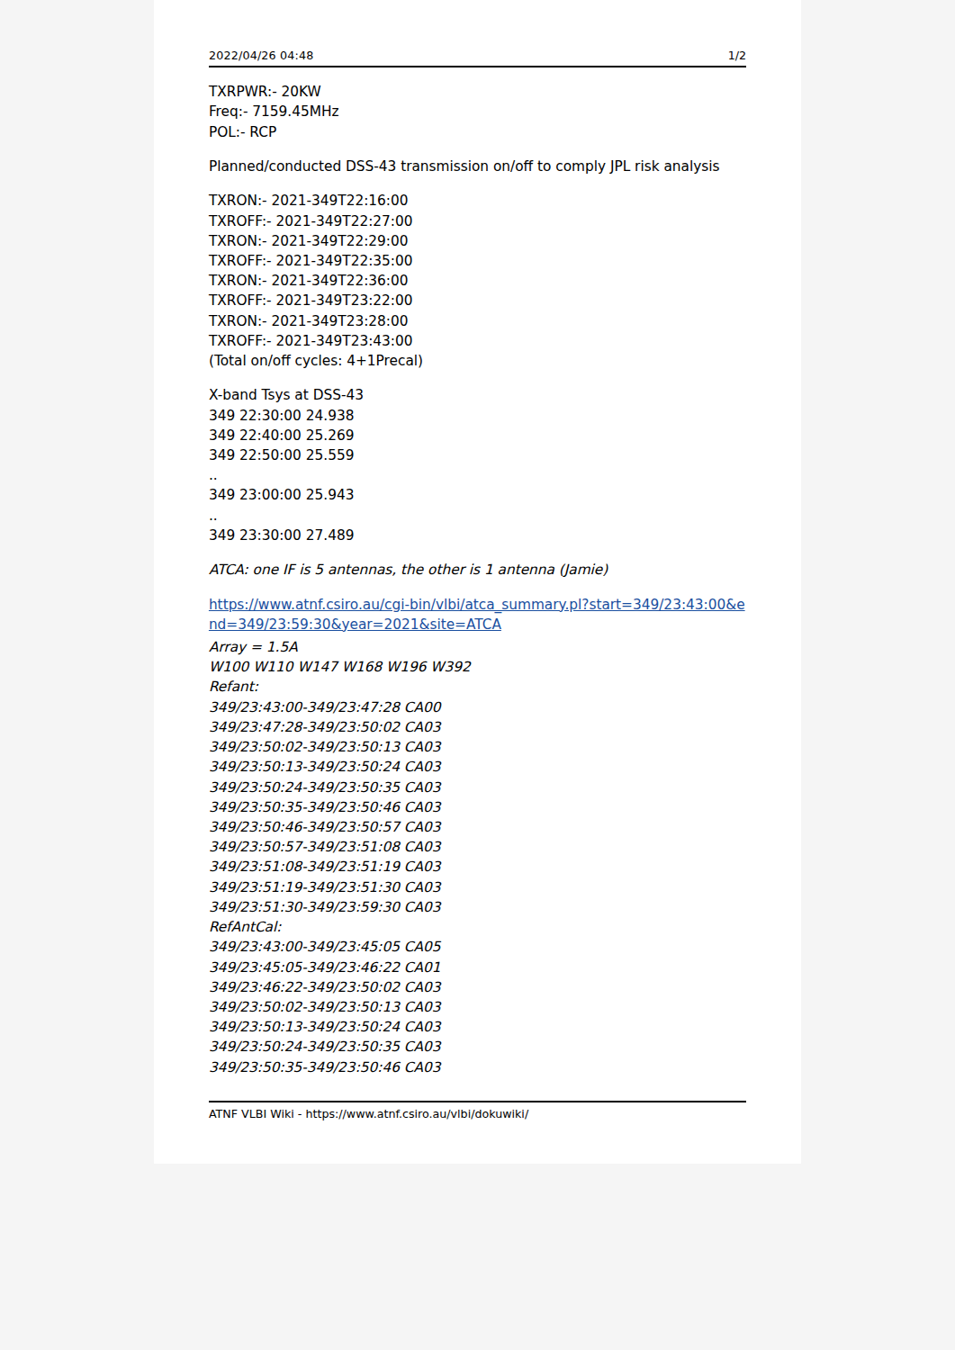2022/04/26 04:48 1/2
TXRPWR:- 20KW
Freq:- 7159.45MHz
POL:- RCP
Planned/conducted DSS-43 transmission on/off to comply JPL risk analysis
TXRON:- 2021-349T22:16:00
TXROFF:- 2021-349T22:27:00
TXRON:- 2021-349T22:29:00
TXROFF:- 2021-349T22:35:00
TXRON:- 2021-349T22:36:00
TXROFF:- 2021-349T23:22:00
TXRON:- 2021-349T23:28:00
TXROFF:- 2021-349T23:43:00
(Total on/off cycles: 4+1Precal)
X-band Tsys at DSS-43
349 22:30:00 24.938
349 22:40:00 25.269
349 22:50:00 25.559
..
349 23:00:00 25.943
..
349 23:30:00 27.489
ATCA: one IF is 5 antennas, the other is 1 antenna (Jamie)
https://www.atnf.csiro.au/cgi-bin/vlbi/atca_summary.pl?start=349/23:43:00&end=349/23:59:30&year=2021&site=ATCA
Array = 1.5A
W100 W110 W147 W168 W196 W392
Refant:
349/23:43:00-349/23:47:28 CA00
349/23:47:28-349/23:50:02 CA03
349/23:50:02-349/23:50:13 CA03
349/23:50:13-349/23:50:24 CA03
349/23:50:24-349/23:50:35 CA03
349/23:50:35-349/23:50:46 CA03
349/23:50:46-349/23:50:57 CA03
349/23:50:57-349/23:51:08 CA03
349/23:51:08-349/23:51:19 CA03
349/23:51:19-349/23:51:30 CA03
349/23:51:30-349/23:59:30 CA03
RefAntCal:
349/23:43:00-349/23:45:05 CA05
349/23:45:05-349/23:46:22 CA01
349/23:46:22-349/23:50:02 CA03
349/23:50:02-349/23:50:13 CA03
349/23:50:13-349/23:50:24 CA03
349/23:50:24-349/23:50:35 CA03
349/23:50:35-349/23:50:46 CA03
ATNF VLBI Wiki - https://www.atnf.csiro.au/vlbi/dokuwiki/